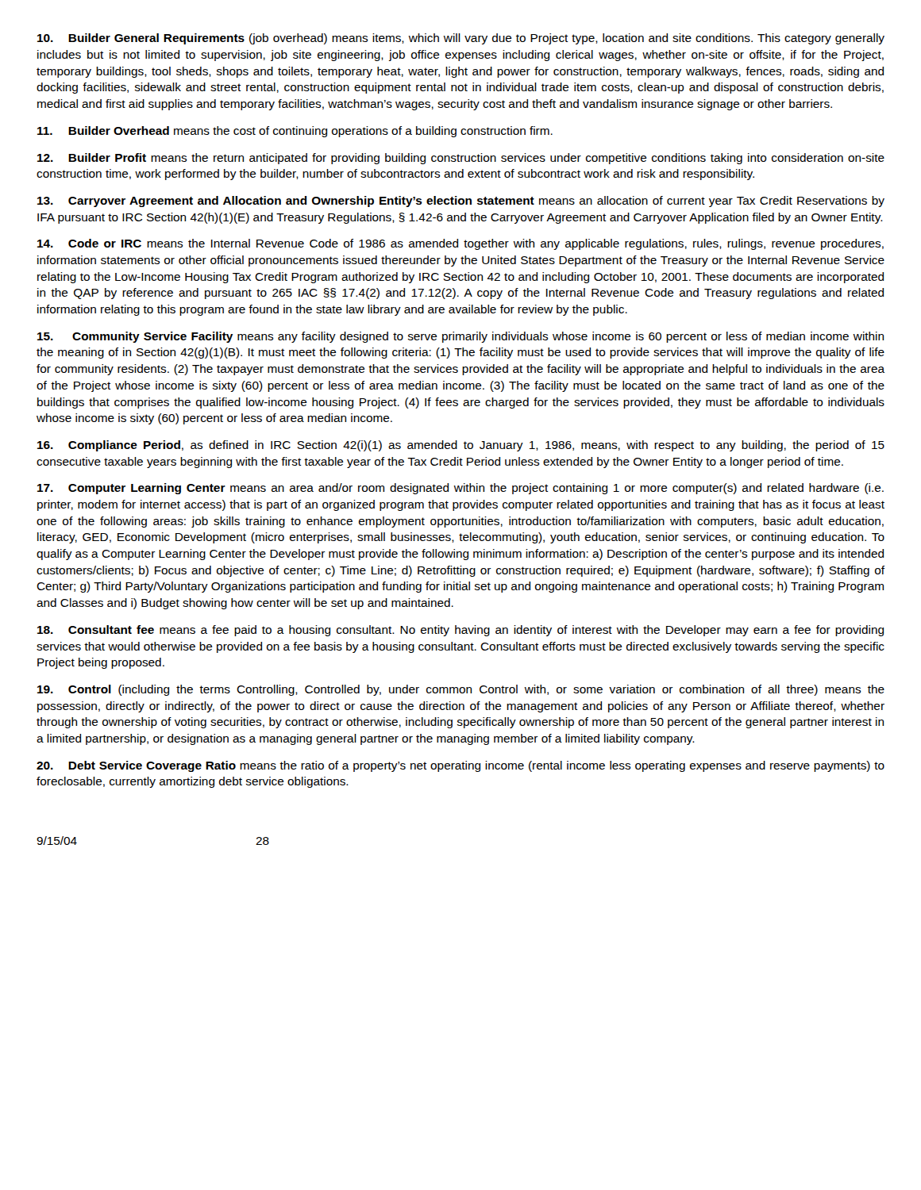10. Builder General Requirements (job overhead) means items, which will vary due to Project type, location and site conditions. This category generally includes but is not limited to supervision, job site engineering, job office expenses including clerical wages, whether on-site or offsite, if for the Project, temporary buildings, tool sheds, shops and toilets, temporary heat, water, light and power for construction, temporary walkways, fences, roads, siding and docking facilities, sidewalk and street rental, construction equipment rental not in individual trade item costs, clean-up and disposal of construction debris, medical and first aid supplies and temporary facilities, watchman’s wages, security cost and theft and vandalism insurance signage or other barriers.
11. Builder Overhead means the cost of continuing operations of a building construction firm.
12. Builder Profit means the return anticipated for providing building construction services under competitive conditions taking into consideration on-site construction time, work performed by the builder, number of subcontractors and extent of subcontract work and risk and responsibility.
13. Carryover Agreement and Allocation and Ownership Entity’s election statement means an allocation of current year Tax Credit Reservations by IFA pursuant to IRC Section 42(h)(1)(E) and Treasury Regulations, § 1.42-6 and the Carryover Agreement and Carryover Application filed by an Owner Entity.
14. Code or IRC means the Internal Revenue Code of 1986 as amended together with any applicable regulations, rules, rulings, revenue procedures, information statements or other official pronouncements issued thereunder by the United States Department of the Treasury or the Internal Revenue Service relating to the Low-Income Housing Tax Credit Program authorized by IRC Section 42 to and including October 10, 2001. These documents are incorporated in the QAP by reference and pursuant to 265 IAC §§ 17.4(2) and 17.12(2). A copy of the Internal Revenue Code and Treasury regulations and related information relating to this program are found in the state law library and are available for review by the public.
15. Community Service Facility means any facility designed to serve primarily individuals whose income is 60 percent or less of median income within the meaning of in Section 42(g)(1)(B). It must meet the following criteria: (1) The facility must be used to provide services that will improve the quality of life for community residents. (2) The taxpayer must demonstrate that the services provided at the facility will be appropriate and helpful to individuals in the area of the Project whose income is sixty (60) percent or less of area median income. (3) The facility must be located on the same tract of land as one of the buildings that comprises the qualified low-income housing Project. (4) If fees are charged for the services provided, they must be affordable to individuals whose income is sixty (60) percent or less of area median income.
16. Compliance Period, as defined in IRC Section 42(i)(1) as amended to January 1, 1986, means, with respect to any building, the period of 15 consecutive taxable years beginning with the first taxable year of the Tax Credit Period unless extended by the Owner Entity to a longer period of time.
17. Computer Learning Center means an area and/or room designated within the project containing 1 or more computer(s) and related hardware (i.e. printer, modem for internet access) that is part of an organized program that provides computer related opportunities and training that has as it focus at least one of the following areas: job skills training to enhance employment opportunities, introduction to/familiarization with computers, basic adult education, literacy, GED, Economic Development (micro enterprises, small businesses, telecommuting), youth education, senior services, or continuing education. To qualify as a Computer Learning Center the Developer must provide the following minimum information: a) Description of the center’s purpose and its intended customers/clients; b) Focus and objective of center; c) Time Line; d) Retrofitting or construction required; e) Equipment (hardware, software); f) Staffing of Center; g) Third Party/Voluntary Organizations participation and funding for initial set up and ongoing maintenance and operational costs; h) Training Program and Classes and i) Budget showing how center will be set up and maintained.
18. Consultant fee means a fee paid to a housing consultant. No entity having an identity of interest with the Developer may earn a fee for providing services that would otherwise be provided on a fee basis by a housing consultant. Consultant efforts must be directed exclusively towards serving the specific Project being proposed.
19. Control (including the terms Controlling, Controlled by, under common Control with, or some variation or combination of all three) means the possession, directly or indirectly, of the power to direct or cause the direction of the management and policies of any Person or Affiliate thereof, whether through the ownership of voting securities, by contract or otherwise, including specifically ownership of more than 50 percent of the general partner interest in a limited partnership, or designation as a managing general partner or the managing member of a limited liability company.
20. Debt Service Coverage Ratio means the ratio of a property’s net operating income (rental income less operating expenses and reserve payments) to foreclosable, currently amortizing debt service obligations.
9/15/04 28